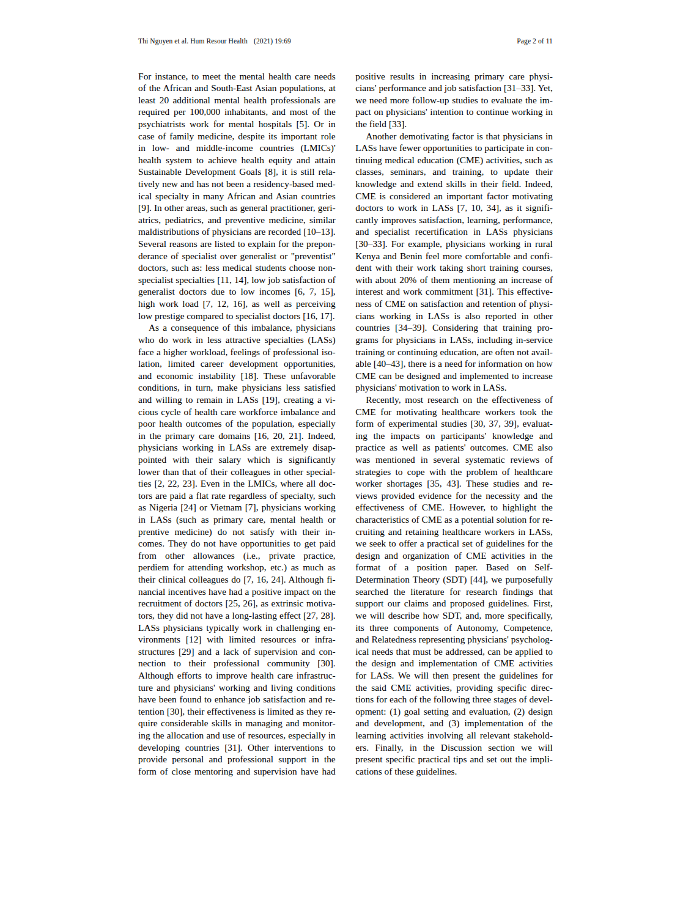Thi Nguyen et al. Hum Resour Health(2021) 19:69
Page 2 of 11
For instance, to meet the mental health care needs of the African and South-East Asian populations, at least 20 additional mental health professionals are required per 100,000 inhabitants, and most of the psychiatrists work for mental hospitals [5]. Or in case of family medicine, despite its important role in low- and middle-income countries (LMICs)' health system to achieve health equity and attain Sustainable Development Goals [8], it is still relatively new and has not been a residency-based medical specialty in many African and Asian countries [9]. In other areas, such as general practitioner, geriatrics, pediatrics, and preventive medicine, similar maldistributions of physicians are recorded [10–13]. Several reasons are listed to explain for the preponderance of specialist over generalist or "preventist" doctors, such as: less medical students choose non-specialist specialties [11, 14], low job satisfaction of generalist doctors due to low incomes [6, 7, 15], high work load [7, 12, 16], as well as perceiving low prestige compared to specialist doctors [16, 17].
As a consequence of this imbalance, physicians who do work in less attractive specialties (LASs) face a higher workload, feelings of professional isolation, limited career development opportunities, and economic instability [18]. These unfavorable conditions, in turn, make physicians less satisfied and willing to remain in LASs [19], creating a vicious cycle of health care workforce imbalance and poor health outcomes of the population, especially in the primary care domains [16, 20, 21]. Indeed, physicians working in LASs are extremely disappointed with their salary which is significantly lower than that of their colleagues in other specialties [2, 22, 23]. Even in the LMICs, where all doctors are paid a flat rate regardless of specialty, such as Nigeria [24] or Vietnam [7], physicians working in LASs (such as primary care, mental health or prentive medicine) do not satisfy with their incomes. They do not have opportunities to get paid from other allowances (i.e., private practice, perdiem for attending workshop, etc.) as much as their clinical colleagues do [7, 16, 24]. Although financial incentives have had a positive impact on the recruitment of doctors [25, 26], as extrinsic motivators, they did not have a long-lasting effect [27, 28]. LASs physicians typically work in challenging environments [12] with limited resources or infrastructures [29] and a lack of supervision and connection to their professional community [30]. Although efforts to improve health care infrastructure and physicians' working and living conditions have been found to enhance job satisfaction and retention [30], their effectiveness is limited as they require considerable skills in managing and monitoring the allocation and use of resources, especially in developing countries [31]. Other interventions to provide personal and professional support in the form of close mentoring and supervision have had positive results in increasing primary care physicians' performance and job satisfaction [31–33]. Yet, we need more follow-up studies to evaluate the impact on physicians' intention to continue working in the field [33].
Another demotivating factor is that physicians in LASs have fewer opportunities to participate in continuing medical education (CME) activities, such as classes, seminars, and training, to update their knowledge and extend skills in their field. Indeed, CME is considered an important factor motivating doctors to work in LASs [7, 10, 34], as it significantly improves satisfaction, learning, performance, and specialist recertification in LASs physicians [30–33]. For example, physicians working in rural Kenya and Benin feel more comfortable and confident with their work taking short training courses, with about 20% of them mentioning an increase of interest and work commitment [31]. This effectiveness of CME on satisfaction and retention of physicians working in LASs is also reported in other countries [34–39]. Considering that training programs for physicians in LASs, including in-service training or continuing education, are often not available [40–43], there is a need for information on how CME can be designed and implemented to increase physicians' motivation to work in LASs.
Recently, most research on the effectiveness of CME for motivating healthcare workers took the form of experimental studies [30, 37, 39], evaluating the impacts on participants' knowledge and practice as well as patients' outcomes. CME also was mentioned in several systematic reviews of strategies to cope with the problem of healthcare worker shortages [35, 43]. These studies and reviews provided evidence for the necessity and the effectiveness of CME. However, to highlight the characteristics of CME as a potential solution for recruiting and retaining healthcare workers in LASs, we seek to offer a practical set of guidelines for the design and organization of CME activities in the format of a position paper. Based on Self-Determination Theory (SDT) [44], we purposefully searched the literature for research findings that support our claims and proposed guidelines. First, we will describe how SDT, and, more specifically, its three components of Autonomy, Competence, and Relatedness representing physicians' psychological needs that must be addressed, can be applied to the design and implementation of CME activities for LASs. We will then present the guidelines for the said CME activities, providing specific directions for each of the following three stages of development: (1) goal setting and evaluation, (2) design and development, and (3) implementation of the learning activities involving all relevant stakeholders. Finally, in the Discussion section we will present specific practical tips and set out the implications of these guidelines.